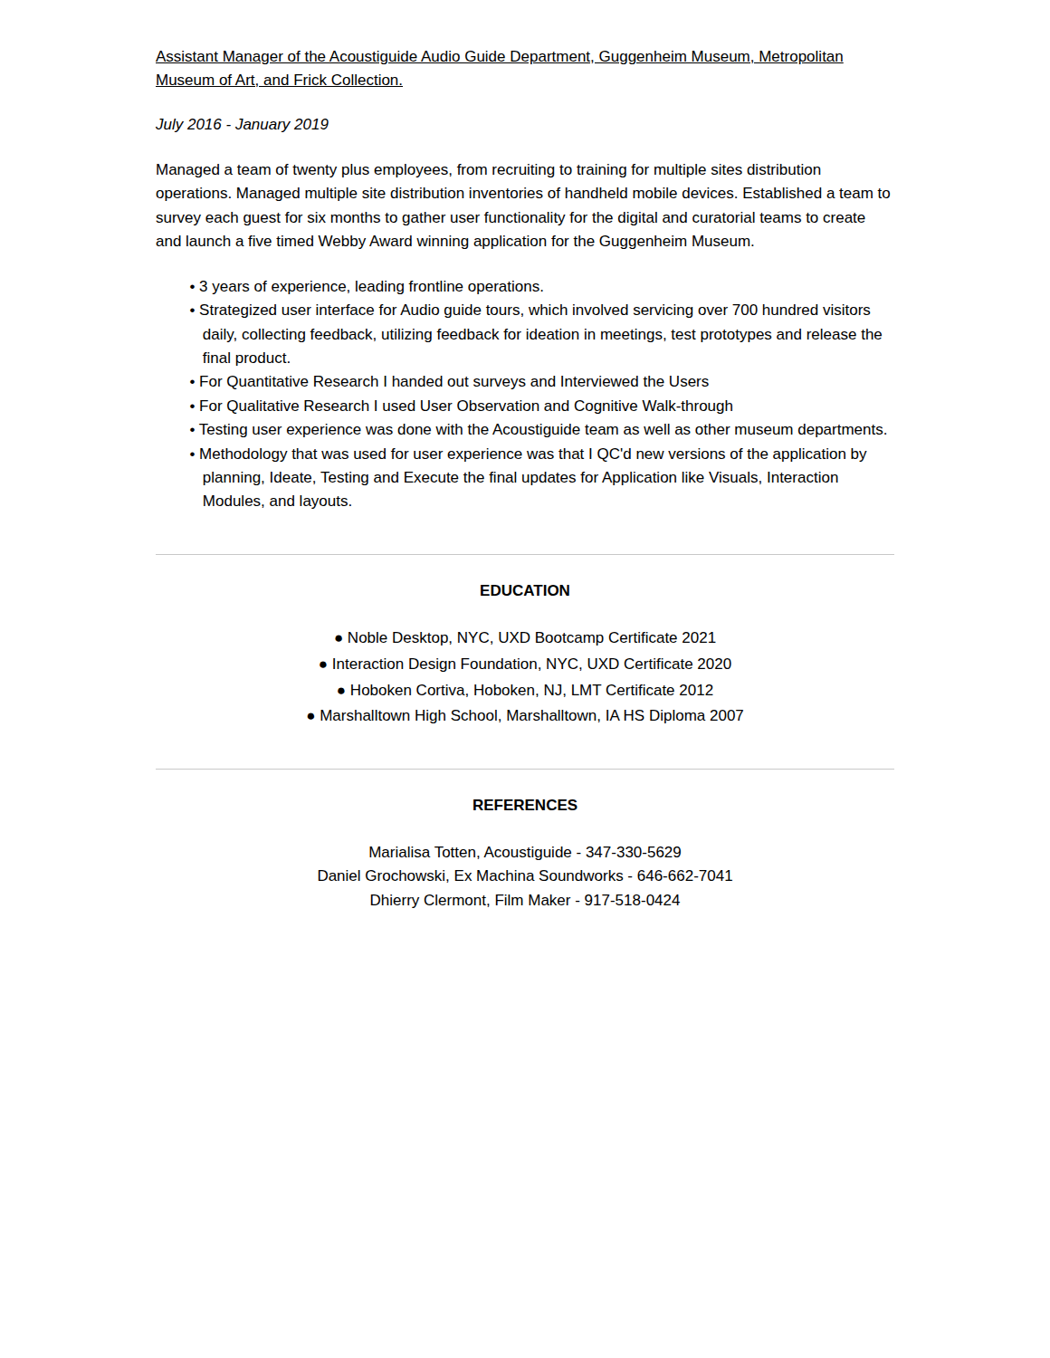Assistant Manager of the Acoustiguide Audio Guide Department, Guggenheim Museum, Metropolitan Museum of Art, and Frick Collection.
July 2016 - January 2019
Managed a team of twenty plus employees, from recruiting to training for multiple sites distribution operations. Managed multiple site distribution inventories of handheld mobile devices. Established a team to survey each guest for six months to gather user functionality for the digital and curatorial teams to create and launch a five timed Webby Award winning application for the Guggenheim Museum.
• 3 years of experience, leading frontline operations.
• Strategized user interface for Audio guide tours, which involved servicing over 700 hundred visitors daily, collecting feedback, utilizing feedback for ideation in meetings, test prototypes and release the final product.
• For Quantitative Research I handed out surveys and Interviewed the Users
• For Qualitative Research I used User Observation and Cognitive Walk-through
• Testing user experience was done with the Acoustiguide team as well as other museum departments.
• Methodology that was used for user experience was that I QC'd new versions of the application by planning, Ideate, Testing and Execute the final updates for Application like Visuals, Interaction Modules, and layouts.
EDUCATION
● Noble Desktop, NYC, UXD Bootcamp Certificate 2021
● Interaction Design Foundation, NYC, UXD Certificate 2020
● Hoboken Cortiva, Hoboken, NJ, LMT Certificate 2012
● Marshalltown High School, Marshalltown, IA HS Diploma 2007
REFERENCES
Marialisa Totten, Acoustiguide - 347-330-5629
Daniel Grochowski, Ex Machina Soundworks - 646-662-7041
Dhierry Clermont, Film Maker - 917-518-0424